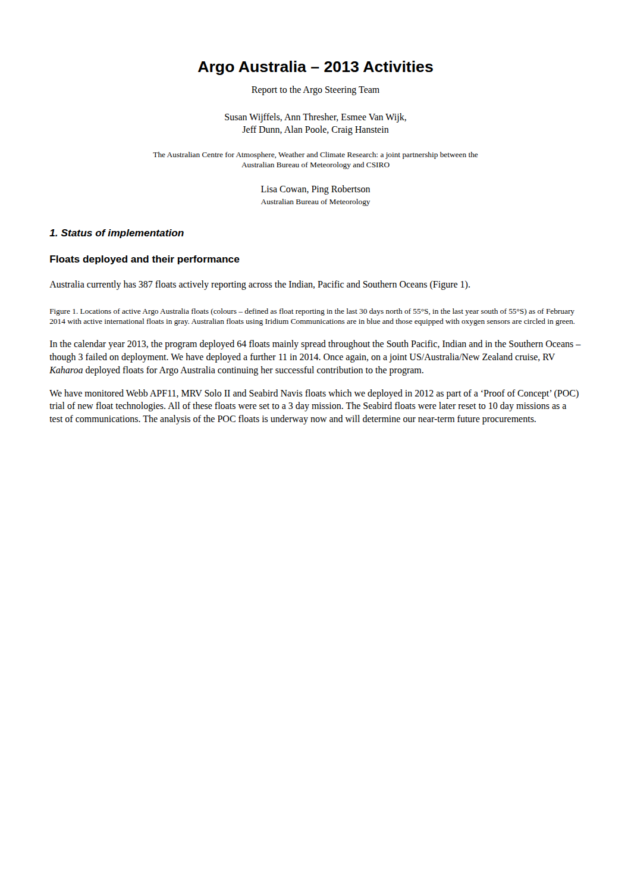Argo Australia – 2013 Activities
Report to the Argo Steering Team
Susan Wijffels, Ann Thresher, Esmee Van Wijk,
Jeff Dunn, Alan Poole, Craig Hanstein
The Australian Centre for Atmosphere, Weather and Climate Research: a joint partnership between the
Australian Bureau of Meteorology and CSIRO
Lisa Cowan, Ping Robertson
Australian Bureau of Meteorology
1. Status of implementation
Floats deployed and their performance
Australia currently has 387 floats actively reporting across the Indian, Pacific and Southern Oceans (Figure 1).
Figure 1. Locations of active Argo Australia floats (colours – defined as float reporting in the last 30 days north of 55°S, in the last year south of 55°S) as of February 2014 with active international floats in gray. Australian floats using Iridium Communications are in blue and those equipped with oxygen sensors are circled in green.
In the calendar year 2013, the program deployed 64 floats mainly spread throughout the South Pacific, Indian and in the Southern Oceans – though 3 failed on deployment. We have deployed a further 11 in 2014. Once again, on a joint US/Australia/New Zealand cruise, RV Kaharoa deployed floats for Argo Australia continuing her successful contribution to the program.
We have monitored Webb APF11, MRV Solo II and Seabird Navis floats which we deployed in 2012 as part of a ‘Proof of Concept’ (POC) trial of new float technologies. All of these floats were set to a 3 day mission. The Seabird floats were later reset to 10 day missions as a test of communications. The analysis of the POC floats is underway now and will determine our near-term future procurements.